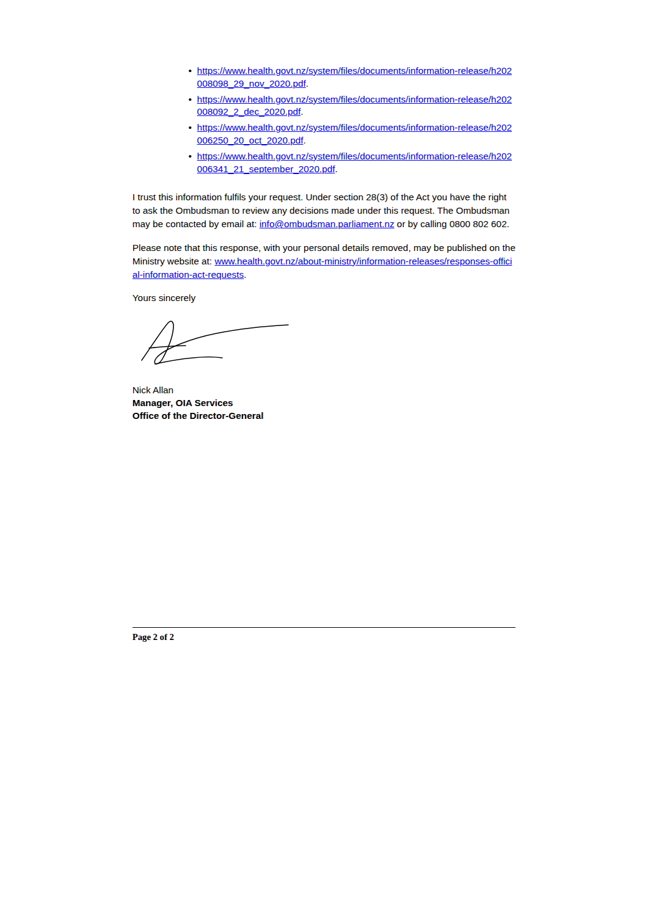https://www.health.govt.nz/system/files/documents/information-release/h202008098_29_nov_2020.pdf.
https://www.health.govt.nz/system/files/documents/information-release/h202008092_2_dec_2020.pdf.
https://www.health.govt.nz/system/files/documents/information-release/h202006250_20_oct_2020.pdf.
https://www.health.govt.nz/system/files/documents/information-release/h202006341_21_september_2020.pdf.
I trust this information fulfils your request. Under section 28(3) of the Act you have the right to ask the Ombudsman to review any decisions made under this request. The Ombudsman may be contacted by email at: info@ombudsman.parliament.nz or by calling 0800 802 602.
Please note that this response, with your personal details removed, may be published on the Ministry website at: www.health.govt.nz/about-ministry/information-releases/responses-official-information-act-requests.
Yours sincerely
Nick Allan
Manager, OIA Services
Office of the Director-General
Page 2 of 2